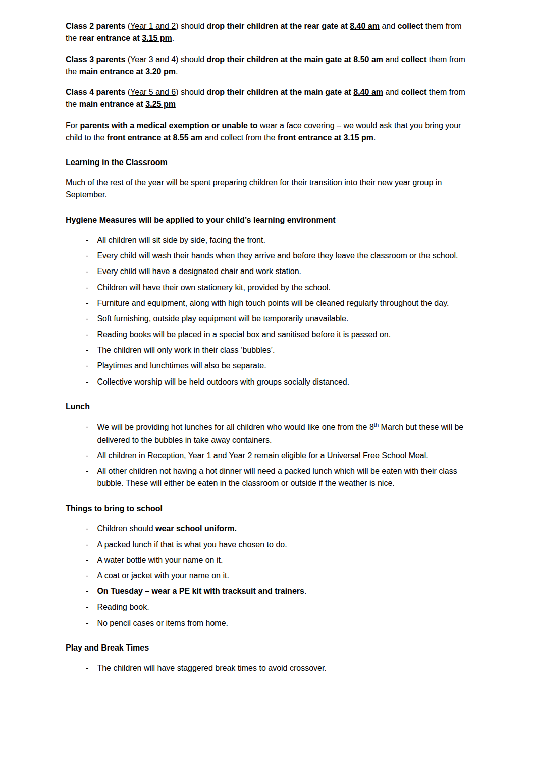Class 2 parents (Year 1 and 2) should drop their children at the rear gate at 8.40 am and collect them from the rear entrance at 3.15 pm.
Class 3 parents (Year 3 and 4) should drop their children at the main gate at 8.50 am and collect them from the main entrance at 3.20 pm.
Class 4 parents (Year 5 and 6) should drop their children at the main gate at 8.40 am and collect them from the main entrance at 3.25 pm
For parents with a medical exemption or unable to wear a face covering – we would ask that you bring your child to the front entrance at 8.55 am and collect from the front entrance at 3.15 pm.
Learning in the Classroom
Much of the rest of the year will be spent preparing children for their transition into their new year group in September.
Hygiene Measures will be applied to your child’s learning environment
All children will sit side by side, facing the front.
Every child will wash their hands when they arrive and before they leave the classroom or the school.
Every child will have a designated chair and work station.
Children will have their own stationery kit, provided by the school.
Furniture and equipment, along with high touch points will be cleaned regularly throughout the day.
Soft furnishing, outside play equipment will be temporarily unavailable.
Reading books will be placed in a special box and sanitised before it is passed on.
The children will only work in their class ‘bubbles’.
Playtimes and lunchtimes will also be separate.
Collective worship will be held outdoors with groups socially distanced.
Lunch
We will be providing hot lunches for all children who would like one from the 8th March but these will be delivered to the bubbles in take away containers.
All children in Reception, Year 1 and Year 2 remain eligible for a Universal Free School Meal.
All other children not having a hot dinner will need a packed lunch which will be eaten with their class bubble. These will either be eaten in the classroom or outside if the weather is nice.
Things to bring to school
Children should wear school uniform.
A packed lunch if that is what you have chosen to do.
A water bottle with your name on it.
A coat or jacket with your name on it.
On Tuesday – wear a PE kit with tracksuit and trainers.
Reading book.
No pencil cases or items from home.
Play and Break Times
The children will have staggered break times to avoid crossover.